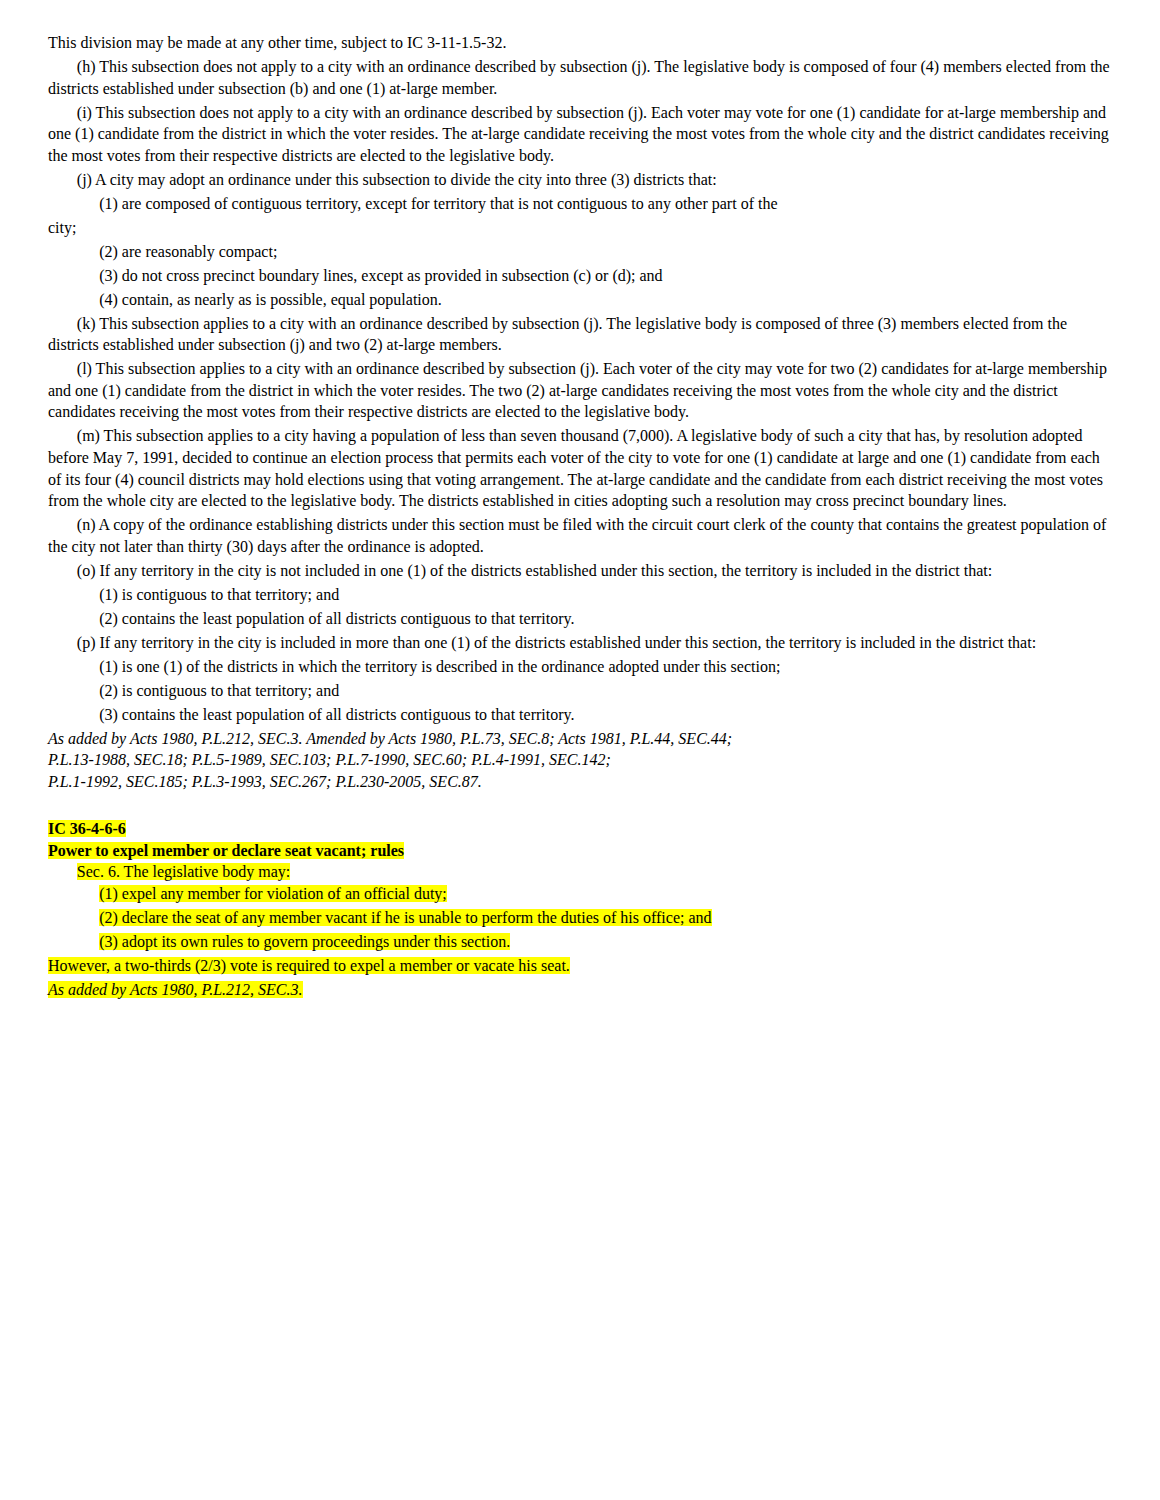This division may be made at any other time, subject to IC 3-11-1.5-32.
(h) This subsection does not apply to a city with an ordinance described by subsection (j). The legislative body is composed of four (4) members elected from the districts established under subsection (b) and one (1) at-large member.
(i) This subsection does not apply to a city with an ordinance described by subsection (j). Each voter may vote for one (1) candidate for at-large membership and one (1) candidate from the district in which the voter resides. The at-large candidate receiving the most votes from the whole city and the district candidates receiving the most votes from their respective districts are elected to the legislative body.
(j) A city may adopt an ordinance under this subsection to divide the city into three (3) districts that:
(1) are composed of contiguous territory, except for territory that is not contiguous to any other part of the
city;
(2) are reasonably compact;
(3) do not cross precinct boundary lines, except as provided in subsection (c) or (d); and
(4) contain, as nearly as is possible, equal population.
(k) This subsection applies to a city with an ordinance described by subsection (j). The legislative body is composed of three (3) members elected from the districts established under subsection (j) and two (2) at-large members.
(l) This subsection applies to a city with an ordinance described by subsection (j). Each voter of the city may vote for two (2) candidates for at-large membership and one (1) candidate from the district in which the voter resides. The two (2) at-large candidates receiving the most votes from the whole city and the district candidates receiving the most votes from their respective districts are elected to the legislative body.
(m) This subsection applies to a city having a population of less than seven thousand (7,000). A legislative body of such a city that has, by resolution adopted before May 7, 1991, decided to continue an election process that permits each voter of the city to vote for one (1) candidate at large and one (1) candidate from each of its four (4) council districts may hold elections using that voting arrangement. The at-large candidate and the candidate from each district receiving the most votes from the whole city are elected to the legislative body. The districts established in cities adopting such a resolution may cross precinct boundary lines.
(n) A copy of the ordinance establishing districts under this section must be filed with the circuit court clerk of the county that contains the greatest population of the city not later than thirty (30) days after the ordinance is adopted.
(o) If any territory in the city is not included in one (1) of the districts established under this section, the territory is included in the district that:
(1) is contiguous to that territory; and
(2) contains the least population of all districts contiguous to that territory.
(p) If any territory in the city is included in more than one (1) of the districts established under this section, the territory is included in the district that:
(1) is one (1) of the districts in which the territory is described in the ordinance adopted under this section;
(2) is contiguous to that territory; and
(3) contains the least population of all districts contiguous to that territory.
As added by Acts 1980, P.L.212, SEC.3. Amended by Acts 1980, P.L.73, SEC.8; Acts 1981, P.L.44, SEC.44;
P.L.13-1988, SEC.18; P.L.5-1989, SEC.103; P.L.7-1990, SEC.60; P.L.4-1991, SEC.142;
P.L.1-1992, SEC.185; P.L.3-1993, SEC.267; P.L.230-2005, SEC.87.
IC 36-4-6-6
Power to expel member or declare seat vacant; rules
Sec. 6. The legislative body may:
(1) expel any member for violation of an official duty;
(2) declare the seat of any member vacant if he is unable to perform the duties of his office; and
(3) adopt its own rules to govern proceedings under this section.
However, a two-thirds (2/3) vote is required to expel a member or vacate his seat.
As added by Acts 1980, P.L.212, SEC.3.